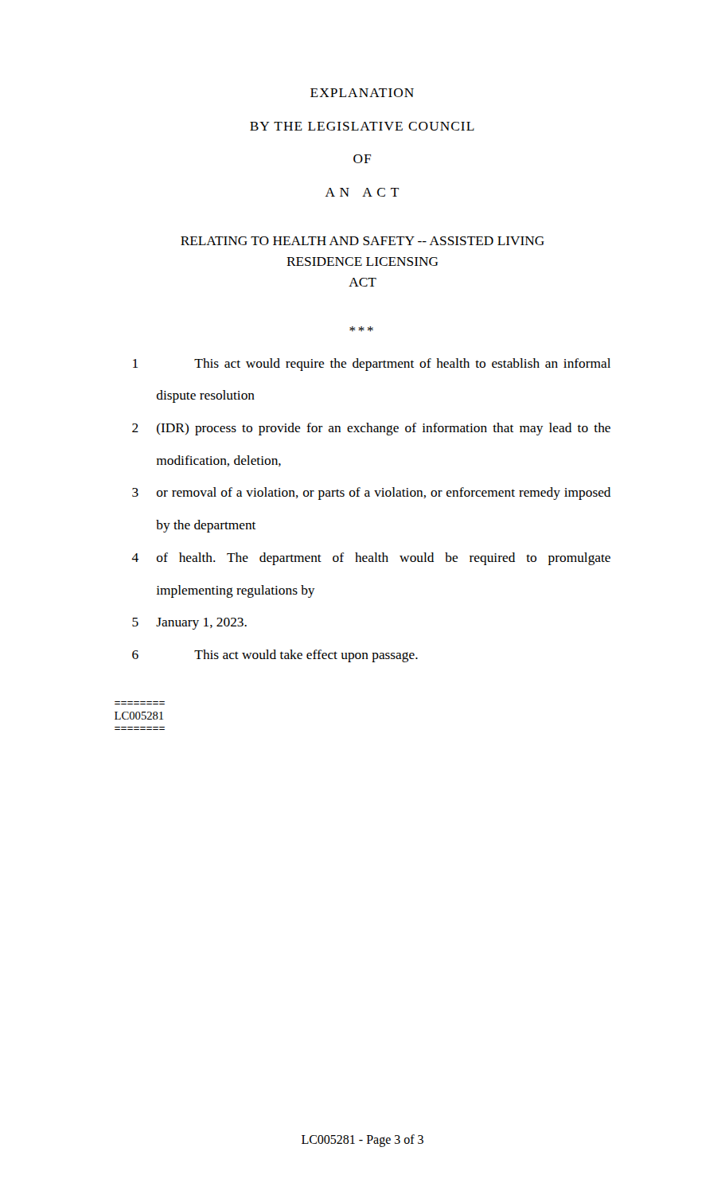EXPLANATION
BY THE LEGISLATIVE COUNCIL
OF
A N A C T
RELATING TO HEALTH AND SAFETY -- ASSISTED LIVING RESIDENCE LICENSING
ACT
***
| 1 | This act would require the department of health to establish an informal dispute resolution |
| 2 | (IDR) process to provide for an exchange of information that may lead to the modification, deletion, |
| 3 | or removal of a violation, or parts of a violation, or enforcement remedy imposed by the department |
| 4 | of health. The department of health would be required to promulgate implementing regulations by |
| 5 | January 1, 2023. |
| 6 | This act would take effect upon passage. |
========
LC005281
========
LC005281 - Page 3 of 3